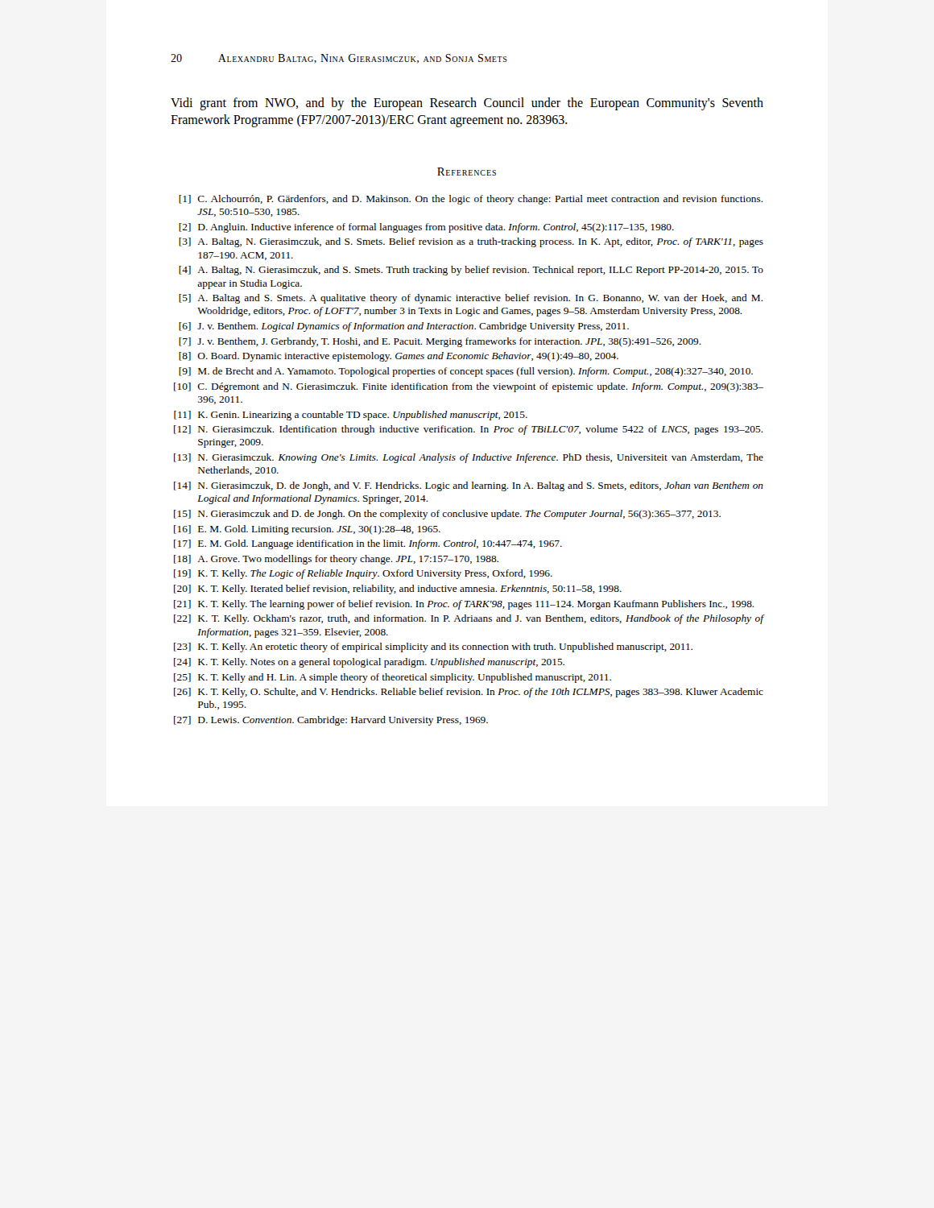20 Alexandru Baltag, Nina Gierasimczuk, and Sonja Smets
Vidi grant from NWO, and by the European Research Council under the European Community's Seventh Framework Programme (FP7/2007-2013)/ERC Grant agreement no. 283963.
References
[1] C. Alchourrón, P. Gärdenfors, and D. Makinson. On the logic of theory change: Partial meet contraction and revision functions. JSL, 50:510–530, 1985.
[2] D. Angluin. Inductive inference of formal languages from positive data. Inform. Control, 45(2):117–135, 1980.
[3] A. Baltag, N. Gierasimczuk, and S. Smets. Belief revision as a truth-tracking process. In K. Apt, editor, Proc. of TARK'11, pages 187–190. ACM, 2011.
[4] A. Baltag, N. Gierasimczuk, and S. Smets. Truth tracking by belief revision. Technical report, ILLC Report PP-2014-20, 2015. To appear in Studia Logica.
[5] A. Baltag and S. Smets. A qualitative theory of dynamic interactive belief revision. In G. Bonanno, W. van der Hoek, and M. Wooldridge, editors, Proc. of LOFT'7, number 3 in Texts in Logic and Games, pages 9–58. Amsterdam University Press, 2008.
[6] J. v. Benthem. Logical Dynamics of Information and Interaction. Cambridge University Press, 2011.
[7] J. v. Benthem, J. Gerbrandy, T. Hoshi, and E. Pacuit. Merging frameworks for interaction. JPL, 38(5):491–526, 2009.
[8] O. Board. Dynamic interactive epistemology. Games and Economic Behavior, 49(1):49–80, 2004.
[9] M. de Brecht and A. Yamamoto. Topological properties of concept spaces (full version). Inform. Comput., 208(4):327–340, 2010.
[10] C. Dégremont and N. Gierasimczuk. Finite identification from the viewpoint of epistemic update. Inform. Comput., 209(3):383–396, 2011.
[11] K. Genin. Linearizing a countable TD space. Unpublished manuscript, 2015.
[12] N. Gierasimczuk. Identification through inductive verification. In Proc of TBiLLC'07, volume 5422 of LNCS, pages 193–205. Springer, 2009.
[13] N. Gierasimczuk. Knowing One's Limits. Logical Analysis of Inductive Inference. PhD thesis, Universiteit van Amsterdam, The Netherlands, 2010.
[14] N. Gierasimczuk, D. de Jongh, and V. F. Hendricks. Logic and learning. In A. Baltag and S. Smets, editors, Johan van Benthem on Logical and Informational Dynamics. Springer, 2014.
[15] N. Gierasimczuk and D. de Jongh. On the complexity of conclusive update. The Computer Journal, 56(3):365–377, 2013.
[16] E. M. Gold. Limiting recursion. JSL, 30(1):28–48, 1965.
[17] E. M. Gold. Language identification in the limit. Inform. Control, 10:447–474, 1967.
[18] A. Grove. Two modellings for theory change. JPL, 17:157–170, 1988.
[19] K. T. Kelly. The Logic of Reliable Inquiry. Oxford University Press, Oxford, 1996.
[20] K. T. Kelly. Iterated belief revision, reliability, and inductive amnesia. Erkenntnis, 50:11–58, 1998.
[21] K. T. Kelly. The learning power of belief revision. In Proc. of TARK'98, pages 111–124. Morgan Kaufmann Publishers Inc., 1998.
[22] K. T. Kelly. Ockham's razor, truth, and information. In P. Adriaans and J. van Benthem, editors, Handbook of the Philosophy of Information, pages 321–359. Elsevier, 2008.
[23] K. T. Kelly. An erotetic theory of empirical simplicity and its connection with truth. Unpublished manuscript, 2011.
[24] K. T. Kelly. Notes on a general topological paradigm. Unpublished manuscript, 2015.
[25] K. T. Kelly and H. Lin. A simple theory of theoretical simplicity. Unpublished manuscript, 2011.
[26] K. T. Kelly, O. Schulte, and V. Hendricks. Reliable belief revision. In Proc. of the 10th ICLMPS, pages 383–398. Kluwer Academic Pub., 1995.
[27] D. Lewis. Convention. Cambridge: Harvard University Press, 1969.